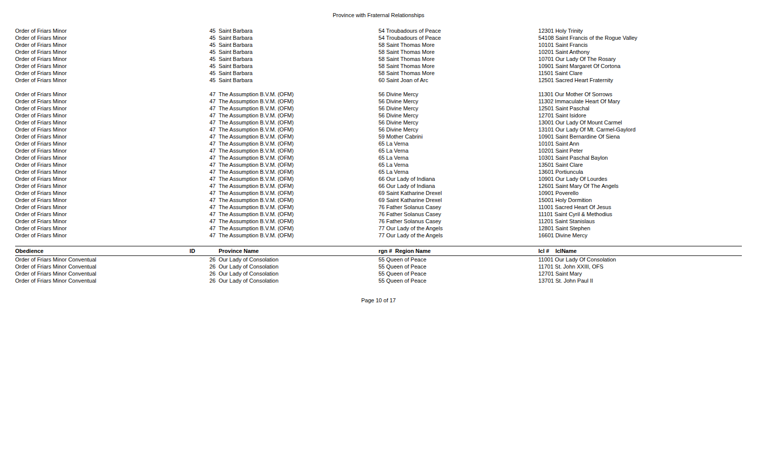Province with Fraternal Relationships
| Order of Friars Minor | 45 | Saint Barbara | 54 Troubadours of Peace | 12301 Holy Trinity |
| Order of Friars Minor | 45 | Saint Barbara | 54 Troubadours of Peace | 54108 Saint Francis of the Rogue Valley |
| Order of Friars Minor | 45 | Saint Barbara | 58 Saint Thomas More | 10101 Saint Francis |
| Order of Friars Minor | 45 | Saint Barbara | 58 Saint Thomas More | 10201 Saint Anthony |
| Order of Friars Minor | 45 | Saint Barbara | 58 Saint Thomas More | 10701 Our Lady Of The Rosary |
| Order of Friars Minor | 45 | Saint Barbara | 58 Saint Thomas More | 10901 Saint Margaret Of Cortona |
| Order of Friars Minor | 45 | Saint Barbara | 58 Saint Thomas More | 11501 Saint Clare |
| Order of Friars Minor | 45 | Saint Barbara | 60 Saint Joan of Arc | 12501 Sacred Heart Fraternity |
| Order of Friars Minor | 47 | The Assumption B.V.M. (OFM) | 56 Divine Mercy | 11301 Our Mother Of Sorrows |
| Order of Friars Minor | 47 | The Assumption B.V.M. (OFM) | 56 Divine Mercy | 11302 Immaculate Heart Of Mary |
| Order of Friars Minor | 47 | The Assumption B.V.M. (OFM) | 56 Divine Mercy | 12501 Saint Paschal |
| Order of Friars Minor | 47 | The Assumption B.V.M. (OFM) | 56 Divine Mercy | 12701 Saint Isidore |
| Order of Friars Minor | 47 | The Assumption B.V.M. (OFM) | 56 Divine Mercy | 13001 Our Lady Of Mount Carmel |
| Order of Friars Minor | 47 | The Assumption B.V.M. (OFM) | 56 Divine Mercy | 13101 Our Lady Of Mt. Carmel-Gaylord |
| Order of Friars Minor | 47 | The Assumption B.V.M. (OFM) | 59 Mother Cabrini | 10901 Saint Bernardine Of Siena |
| Order of Friars Minor | 47 | The Assumption B.V.M. (OFM) | 65 La Verna | 10101 Saint Ann |
| Order of Friars Minor | 47 | The Assumption B.V.M. (OFM) | 65 La Verna | 10201 Saint Peter |
| Order of Friars Minor | 47 | The Assumption B.V.M. (OFM) | 65 La Verna | 10301 Saint Paschal Baylon |
| Order of Friars Minor | 47 | The Assumption B.V.M. (OFM) | 65 La Verna | 13501 Saint Clare |
| Order of Friars Minor | 47 | The Assumption B.V.M. (OFM) | 65 La Verna | 13601 Portiuncula |
| Order of Friars Minor | 47 | The Assumption B.V.M. (OFM) | 66 Our Lady of Indiana | 10901 Our Lady Of Lourdes |
| Order of Friars Minor | 47 | The Assumption B.V.M. (OFM) | 66 Our Lady of Indiana | 12601 Saint Mary Of The Angels |
| Order of Friars Minor | 47 | The Assumption B.V.M. (OFM) | 69 Saint Katharine Drexel | 10901 Poverello |
| Order of Friars Minor | 47 | The Assumption B.V.M. (OFM) | 69 Saint Katharine Drexel | 15001 Holy Dormition |
| Order of Friars Minor | 47 | The Assumption B.V.M. (OFM) | 76 Father Solanus Casey | 11001 Sacred Heart Of Jesus |
| Order of Friars Minor | 47 | The Assumption B.V.M. (OFM) | 76 Father Solanus Casey | 11101 Saint Cyril & Methodius |
| Order of Friars Minor | 47 | The Assumption B.V.M. (OFM) | 76 Father Solanus Casey | 11201 Saint Stanislaus |
| Order of Friars Minor | 47 | The Assumption B.V.M. (OFM) | 77 Our Lady of the Angels | 12801 Saint Stephen |
| Order of Friars Minor | 47 | The Assumption B.V.M. (OFM) | 77 Our Lady of the Angels | 16601 Divine Mercy |
| Obedience | ID | Province Name | rgn # Region Name | lcl # lclName |
| --- | --- | --- | --- | --- |
| Order of Friars Minor Conventual | 26 | Our Lady of Consolation | 55 Queen of Peace | 11001 Our Lady Of Consolation |
| Order of Friars Minor Conventual | 26 | Our Lady of Consolation | 55 Queen of Peace | 11701 St. John XXIII, OFS |
| Order of Friars Minor Conventual | 26 | Our Lady of Consolation | 55 Queen of Peace | 12701 Saint Mary |
| Order of Friars Minor Conventual | 26 | Our Lady of Consolation | 55 Queen of Peace | 13701 St. John Paul II |
Page 10 of 17